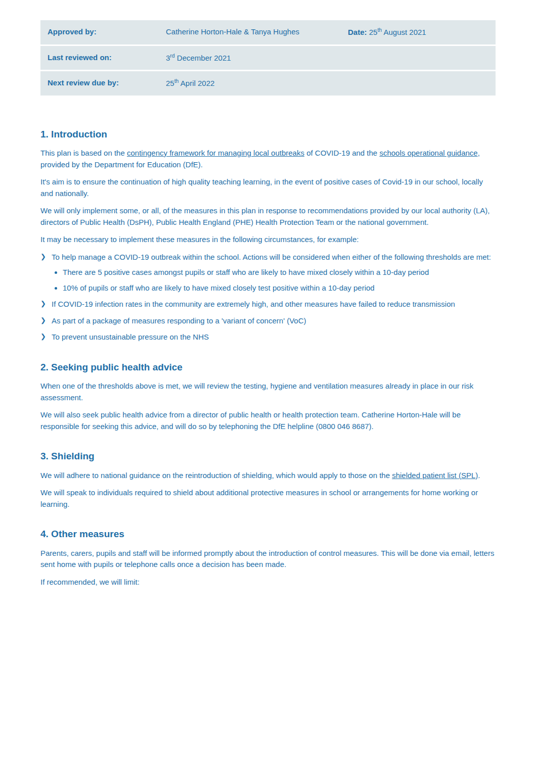| Approved by: | Catherine Horton-Hale & Tanya Hughes | Date: 25 th August 2021 |
| Last reviewed on: | 3 rd December 2021 |
| Next review due by: | 25 th April 2022 |
1. Introduction
This plan is based on the contingency framework for managing local outbreaks of COVID-19 and the schools operational guidance, provided by the Department for Education (DfE).
It's aim is to ensure the continuation of high quality teaching learning, in the event of positive cases of Covid-19 in our school, locally and nationally.
We will only implement some, or all, of the measures in this plan in response to recommendations provided by our local authority (LA), directors of Public Health (DsPH), Public Health England (PHE) Health Protection Team or the national government.
It may be necessary to implement these measures in the following circumstances, for example:
To help manage a COVID-19 outbreak within the school. Actions will be considered when either of the following thresholds are met:
There are 5 positive cases amongst pupils or staff who are likely to have mixed closely within a 10-day period
10% of pupils or staff who are likely to have mixed closely test positive within a 10-day period
If COVID-19 infection rates in the community are extremely high, and other measures have failed to reduce transmission
As part of a package of measures responding to a 'variant of concern' (VoC)
To prevent unsustainable pressure on the NHS
2. Seeking public health advice
When one of the thresholds above is met, we will review the testing, hygiene and ventilation measures already in place in our risk assessment.
We will also seek public health advice from a director of public health or health protection team. Catherine Horton-Hale will be responsible for seeking this advice, and will do so by telephoning the DfE helpline (0800 046 8687).
3. Shielding
We will adhere to national guidance on the reintroduction of shielding, which would apply to those on the shielded patient list (SPL).
We will speak to individuals required to shield about additional protective measures in school or arrangements for home working or learning.
4. Other measures
Parents, carers, pupils and staff will be informed promptly about the introduction of control measures. This will be done via email, letters sent home with pupils or telephone calls once a decision has been made.
If recommended, we will limit: